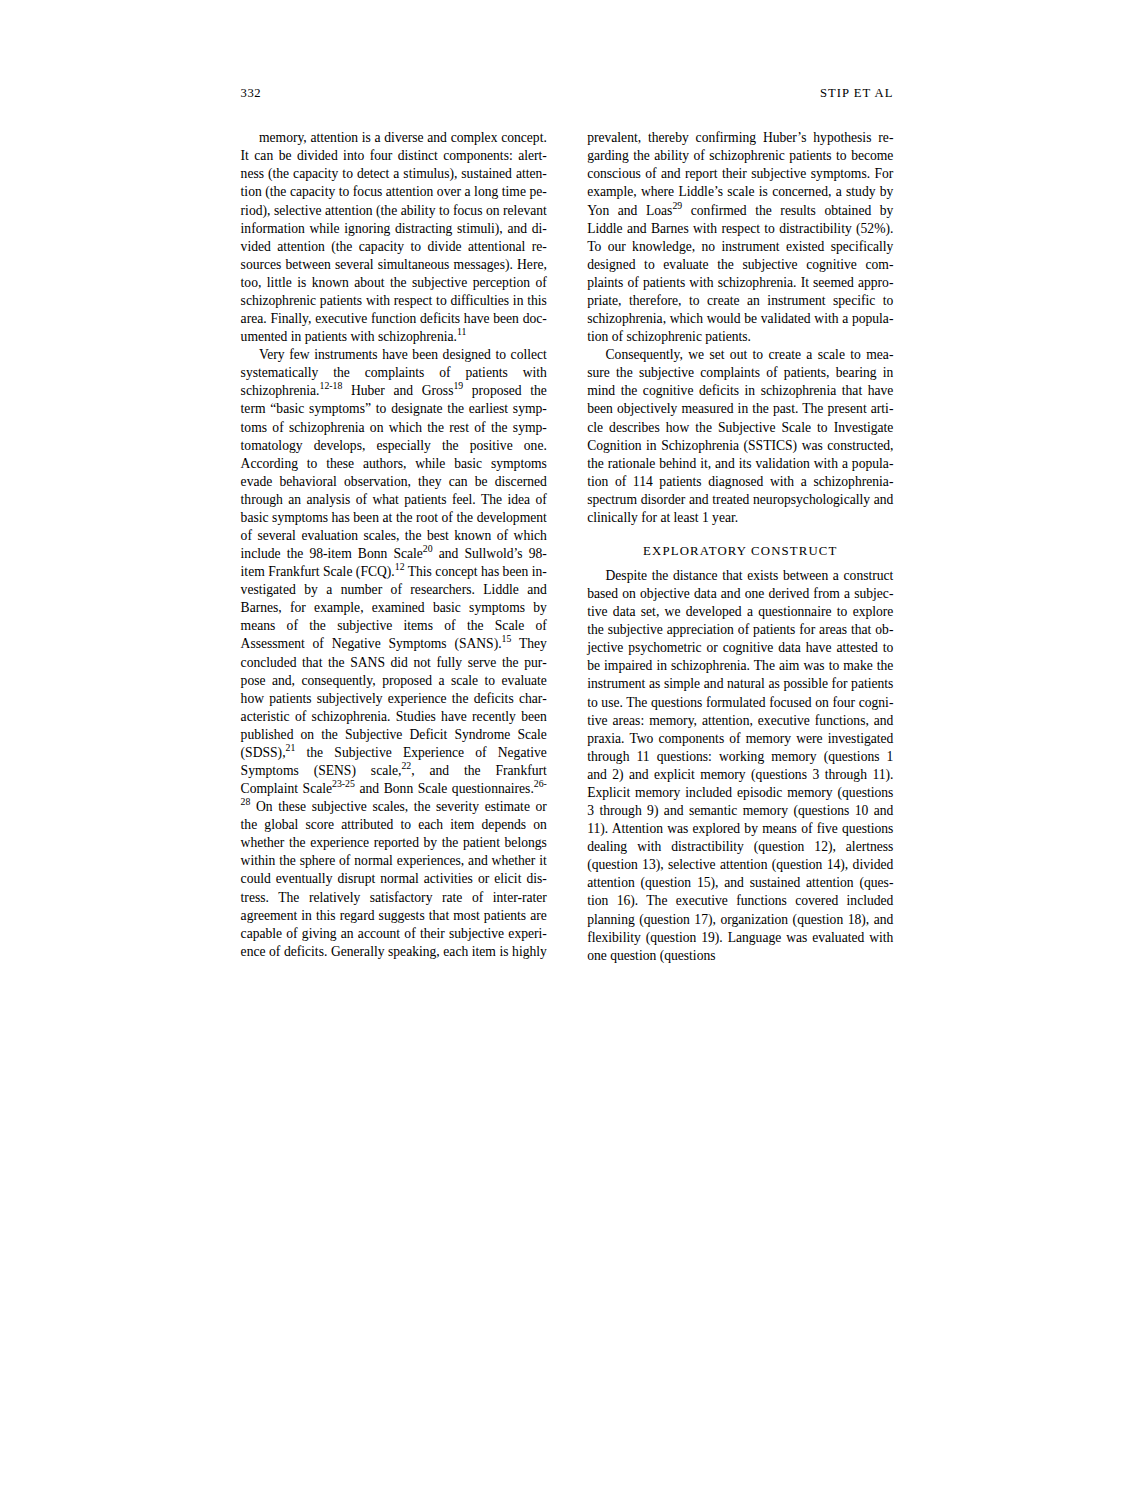332 Stip et al
memory, attention is a diverse and complex concept. It can be divided into four distinct components: alertness (the capacity to detect a stimulus), sustained attention (the capacity to focus attention over a long time period), selective attention (the ability to focus on relevant information while ignoring distracting stimuli), and divided attention (the capacity to divide attentional resources between several simultaneous messages). Here, too, little is known about the subjective perception of schizophrenic patients with respect to difficulties in this area. Finally, executive function deficits have been documented in patients with schizophrenia.11
Very few instruments have been designed to collect systematically the complaints of patients with schizophrenia.12-18 Huber and Gross19 proposed the term “basic symptoms” to designate the earliest symptoms of schizophrenia on which the rest of the symptomatology develops, especially the positive one. According to these authors, while basic symptoms evade behavioral observation, they can be discerned through an analysis of what patients feel. The idea of basic symptoms has been at the root of the development of several evaluation scales, the best known of which include the 98-item Bonn Scale20 and Sullwold’s 98-item Frankfurt Scale (FCQ).12 This concept has been investigated by a number of researchers. Liddle and Barnes, for example, examined basic symptoms by means of the subjective items of the Scale of Assessment of Negative Symptoms (SANS).15 They concluded that the SANS did not fully serve the purpose and, consequently, proposed a scale to evaluate how patients subjectively experience the deficits characteristic of schizophrenia. Studies have recently been published on the Subjective Deficit Syndrome Scale (SDSS),21 the Subjective Experience of Negative Symptoms (SENS) scale,22, and the Frankfurt Complaint Scale23-25 and Bonn Scale questionnaires.26-28 On these subjective scales, the severity estimate or the global score attributed to each item depends on whether the experience reported by the patient belongs within the sphere of normal experiences, and whether it could eventually disrupt normal activities or elicit distress. The relatively satisfactory rate of inter-rater agreement in this regard suggests that most patients are capable of giving an account of their subjective experience of deficits. Generally speaking, each item is highly prevalent, thereby confirming Huber’s hypothesis regarding the ability of schizophrenic patients to become conscious of and report their subjective symptoms. For example, where Liddle’s scale is concerned, a study by Yon and Loas29 confirmed the results obtained by Liddle and Barnes with respect to distractibility (52%). To our knowledge, no instrument existed specifically designed to evaluate the subjective cognitive complaints of patients with schizophrenia. It seemed appropriate, therefore, to create an instrument specific to schizophrenia, which would be validated with a population of schizophrenic patients.
Consequently, we set out to create a scale to measure the subjective complaints of patients, bearing in mind the cognitive deficits in schizophrenia that have been objectively measured in the past. The present article describes how the Subjective Scale to Investigate Cognition in Schizophrenia (SSTICS) was constructed, the rationale behind it, and its validation with a population of 114 patients diagnosed with a schizophrenia-spectrum disorder and treated neuropsychologically and clinically for at least 1 year.
Exploratory Construct
Despite the distance that exists between a construct based on objective data and one derived from a subjective data set, we developed a questionnaire to explore the subjective appreciation of patients for areas that objective psychometric or cognitive data have attested to be impaired in schizophrenia. The aim was to make the instrument as simple and natural as possible for patients to use. The questions formulated focused on four cognitive areas: memory, attention, executive functions, and praxia. Two components of memory were investigated through 11 questions: working memory (questions 1 and 2) and explicit memory (questions 3 through 11). Explicit memory included episodic memory (questions 3 through 9) and semantic memory (questions 10 and 11). Attention was explored by means of five questions dealing with distractibility (question 12), alertness (question 13), selective attention (question 14), divided attention (question 15), and sustained attention (question 16). The executive functions covered included planning (question 17), organization (question 18), and flexibility (question 19). Language was evaluated with one question (questions